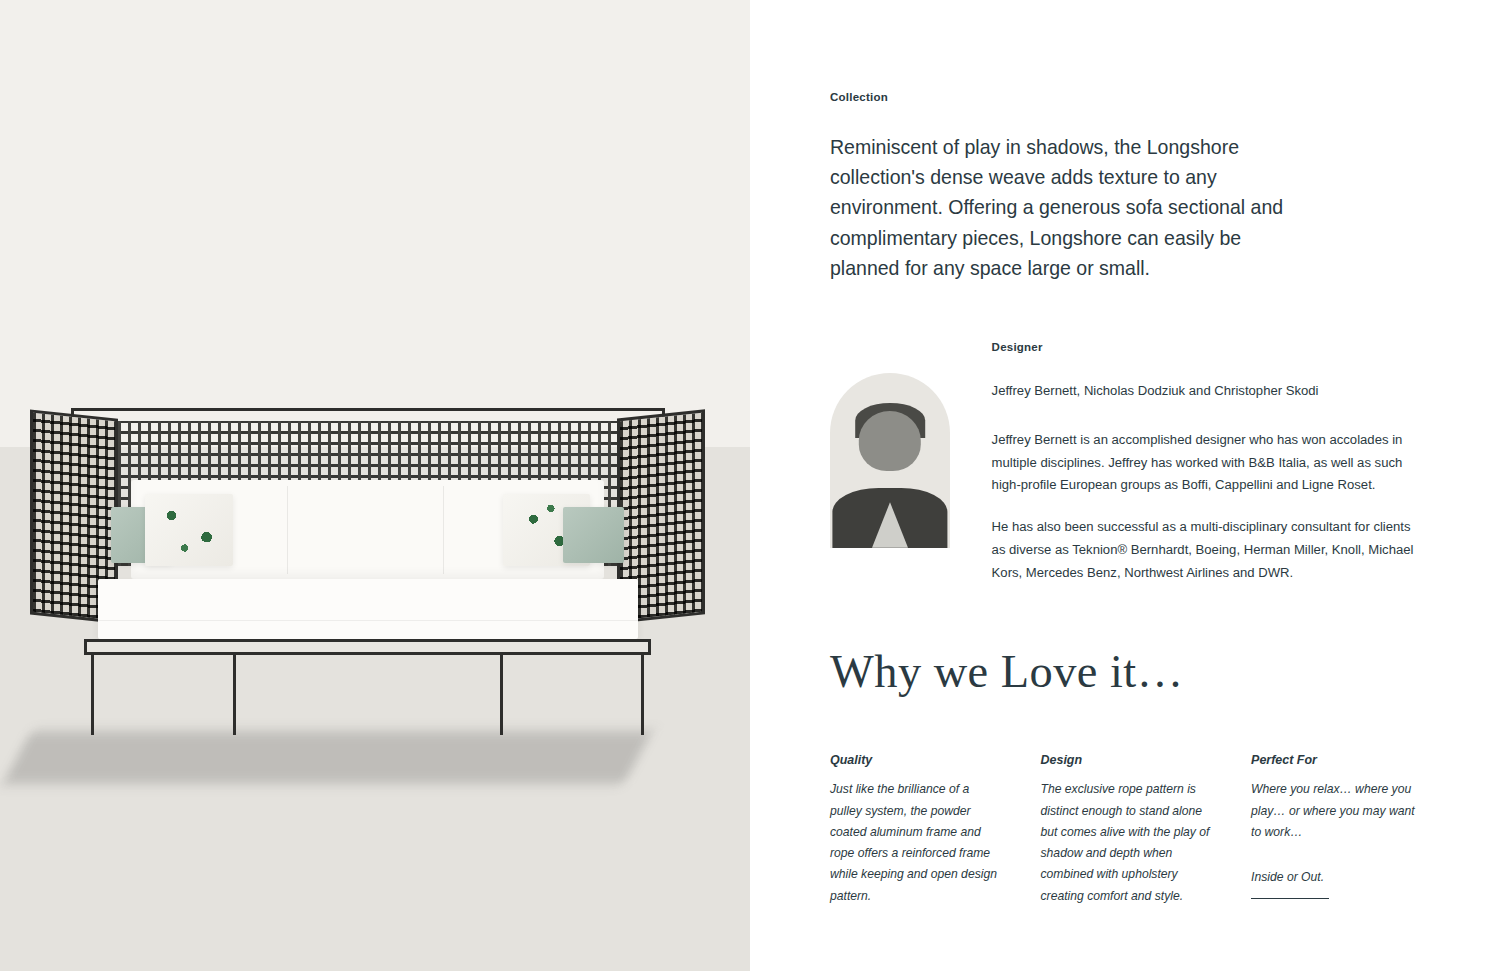Collection
Reminiscent of play in shadows, the Longshore collection's dense weave adds texture to any environment. Offering a generous sofa sectional and complimentary pieces, Longshore can easily be planned for any space large or small.
Designer
Jeffrey Bernett, Nicholas Dodziuk and Christopher Skodi
Jeffrey Bernett is an accomplished designer who has won accolades in multiple disciplines. Jeffrey has worked with B&B Italia, as well as such high-profile European groups as Boffi, Cappellini and Ligne Roset.
He has also been successful as a multi-disciplinary consultant for clients as diverse as Teknion® Bernhardt, Boeing, Herman Miller, Knoll, Michael Kors, Mercedes Benz, Northwest Airlines and DWR.
Why we Love it…
Quality
Just like the brilliance of a pulley system, the powder coated aluminum frame and rope offers a reinforced frame while keeping and open design pattern.
Design
The exclusive rope pattern is distinct enough to stand alone but comes alive with the play of shadow and depth when combined with upholstery creating comfort and style.
Perfect For
Where you relax… where you play… or where you may want to work…
Inside or Out.